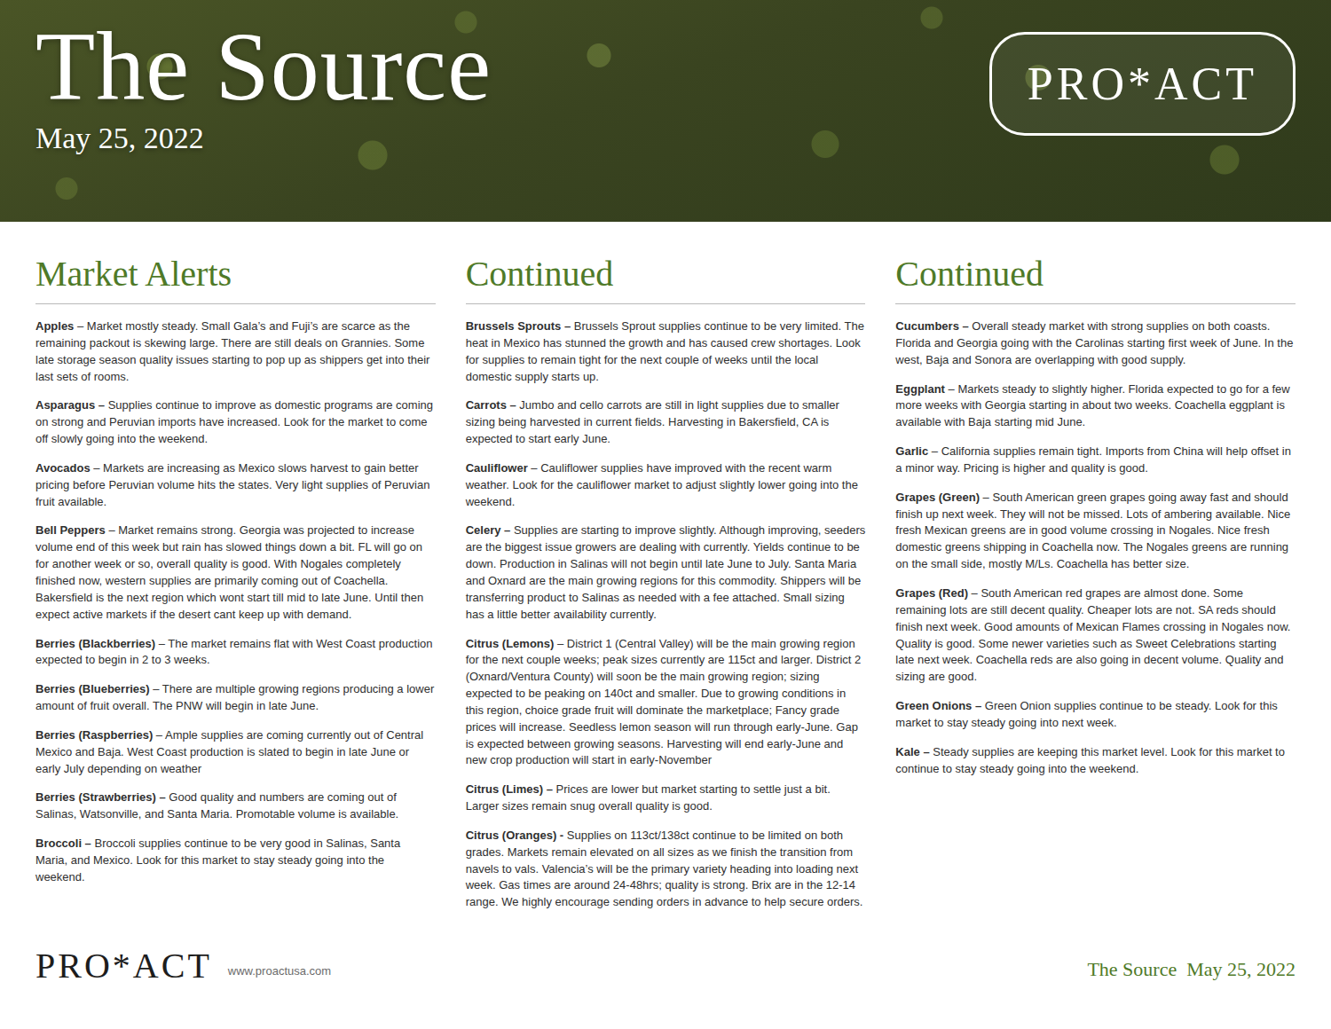The Source
May 25, 2022
PRO*ACT
Market Alerts
Apples – Market mostly steady. Small Gala’s and Fuji’s are scarce as the remaining packout is skewing large. There are still deals on Grannies. Some late storage season quality issues starting to pop up as shippers get into their last sets of rooms.
Asparagus – Supplies continue to improve as domestic programs are coming on strong and Peruvian imports have increased. Look for the market to come off slowly going into the weekend.
Avocados – Markets are increasing as Mexico slows harvest to gain better pricing before Peruvian volume hits the states. Very light supplies of Peruvian fruit available.
Bell Peppers – Market remains strong. Georgia was projected to increase volume end of this week but rain has slowed things down a bit. FL will go on for another week or so, overall quality is good. With Nogales completely finished now, western supplies are primarily coming out of Coachella. Bakersfield is the next region which wont start till mid to late June. Until then expect active markets if the desert cant keep up with demand.
Berries (Blackberries) – The market remains flat with West Coast production expected to begin in 2 to 3 weeks.
Berries (Blueberries) – There are multiple growing regions producing a lower amount of fruit overall. The PNW will begin in late June.
Berries (Raspberries) – Ample supplies are coming currently out of Central Mexico and Baja. West Coast production is slated to begin in late June or early July depending on weather
Berries (Strawberries) – Good quality and numbers are coming out of Salinas, Watsonville, and Santa Maria. Promotable volume is available.
Broccoli – Broccoli supplies continue to be very good in Salinas, Santa Maria, and Mexico. Look for this market to stay steady going into the weekend.
Continued
Brussels Sprouts – Brussels Sprout supplies continue to be very limited. The heat in Mexico has stunned the growth and has caused crew shortages. Look for supplies to remain tight for the next couple of weeks until the local domestic supply starts up.
Carrots – Jumbo and cello carrots are still in light supplies due to smaller sizing being harvested in current fields. Harvesting in Bakersfield, CA is expected to start early June.
Cauliflower – Cauliflower supplies have improved with the recent warm weather. Look for the cauliflower market to adjust slightly lower going into the weekend.
Celery – Supplies are starting to improve slightly. Although improving, seeders are the biggest issue growers are dealing with currently. Yields continue to be down. Production in Salinas will not begin until late June to July. Santa Maria and Oxnard are the main growing regions for this commodity. Shippers will be transferring product to Salinas as needed with a fee attached. Small sizing has a little better availability currently.
Citrus (Lemons) – District 1 (Central Valley) will be the main growing region for the next couple weeks; peak sizes currently are 115ct and larger. District 2 (Oxnard/Ventura County) will soon be the main growing region; sizing expected to be peaking on 140ct and smaller. Due to growing conditions in this region, choice grade fruit will dominate the marketplace; Fancy grade prices will increase. Seedless lemon season will run through early-June. Gap is expected between growing seasons. Harvesting will end early-June and new crop production will start in early-November
Citrus (Limes) – Prices are lower but market starting to settle just a bit. Larger sizes remain snug overall quality is good.
Citrus (Oranges) - Supplies on 113ct/138ct continue to be limited on both grades. Markets remain elevated on all sizes as we finish the transition from navels to vals. Valencia’s will be the primary variety heading into loading next week. Gas times are around 24-48hrs; quality is strong. Brix are in the 12-14 range. We highly encourage sending orders in advance to help secure orders.
Continued
Cucumbers – Overall steady market with strong supplies on both coasts. Florida and Georgia going with the Carolinas starting first week of June. In the west, Baja and Sonora are overlapping with good supply.
Eggplant – Markets steady to slightly higher. Florida expected to go for a few more weeks with Georgia starting in about two weeks. Coachella eggplant is available with Baja starting mid June.
Garlic – California supplies remain tight. Imports from China will help offset in a minor way. Pricing is higher and quality is good.
Grapes (Green) – South American green grapes going away fast and should finish up next week. They will not be missed. Lots of ambering available. Nice fresh Mexican greens are in good volume crossing in Nogales. Nice fresh domestic greens shipping in Coachella now. The Nogales greens are running on the small side, mostly M/Ls. Coachella has better size.
Grapes (Red) – South American red grapes are almost done. Some remaining lots are still decent quality. Cheaper lots are not. SA reds should finish next week. Good amounts of Mexican Flames crossing in Nogales now. Quality is good. Some newer varieties such as Sweet Celebrations starting late next week. Coachella reds are also going in decent volume. Quality and sizing are good.
Green Onions – Green Onion supplies continue to be steady. Look for this market to stay steady going into next week.
Kale – Steady supplies are keeping this market level. Look for this market to continue to stay steady going into the weekend.
PRO*ACT
www.proactusa.com
The Source May 25, 2022